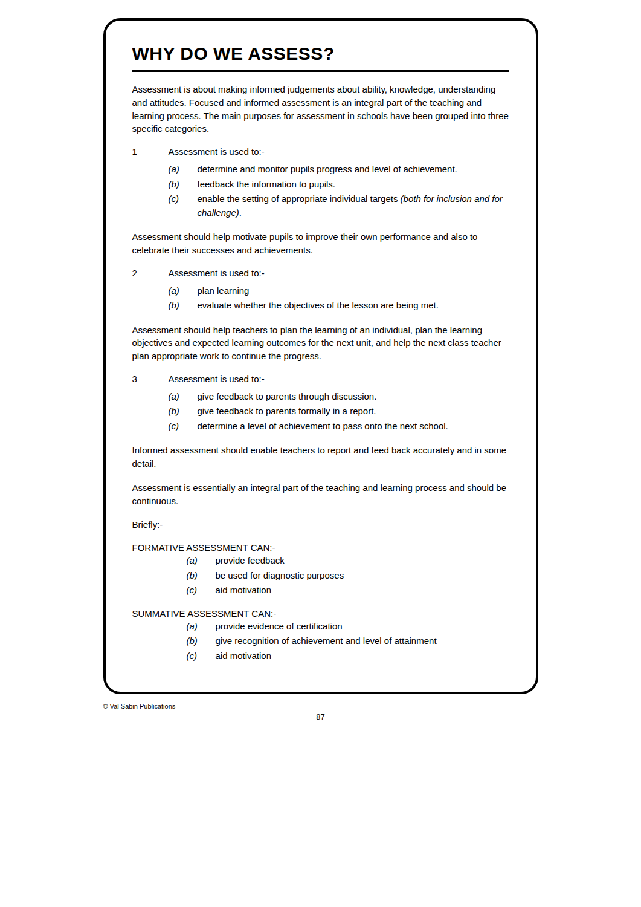WHY DO WE ASSESS?
Assessment is about making informed judgements about ability, knowledge, understanding and attitudes. Focused and informed assessment is an integral part of the teaching and learning process. The main purposes for assessment in schools have been grouped into three specific categories.
1 Assessment is used to:-
(a) determine and monitor pupils progress and level of achievement.
(b) feedback the information to pupils.
(c) enable the setting of appropriate individual targets (both for inclusion and for challenge).
Assessment should help motivate pupils to improve their own performance and also to celebrate their successes and achievements.
2 Assessment is used to:-
(a) plan learning
(b) evaluate whether the objectives of the lesson are being met.
Assessment should help teachers to plan the learning of an individual, plan the learning objectives and expected learning outcomes for the next unit, and help the next class teacher plan appropriate work to continue the progress.
3 Assessment is used to:-
(a) give feedback to parents through discussion.
(b) give feedback to parents formally in a report.
(c) determine a level of achievement to pass onto the next school.
Informed assessment should enable teachers to report and feed back accurately and in some detail.
Assessment is essentially an integral part of the teaching and learning process and should be continuous.
Briefly:-
FORMATIVE ASSESSMENT CAN:-
(a) provide feedback
(b) be used for diagnostic purposes
(c) aid motivation
SUMMATIVE ASSESSMENT CAN:-
(a) provide evidence of certification
(b) give recognition of achievement and level of attainment
(c) aid motivation
© Val Sabin Publications
87